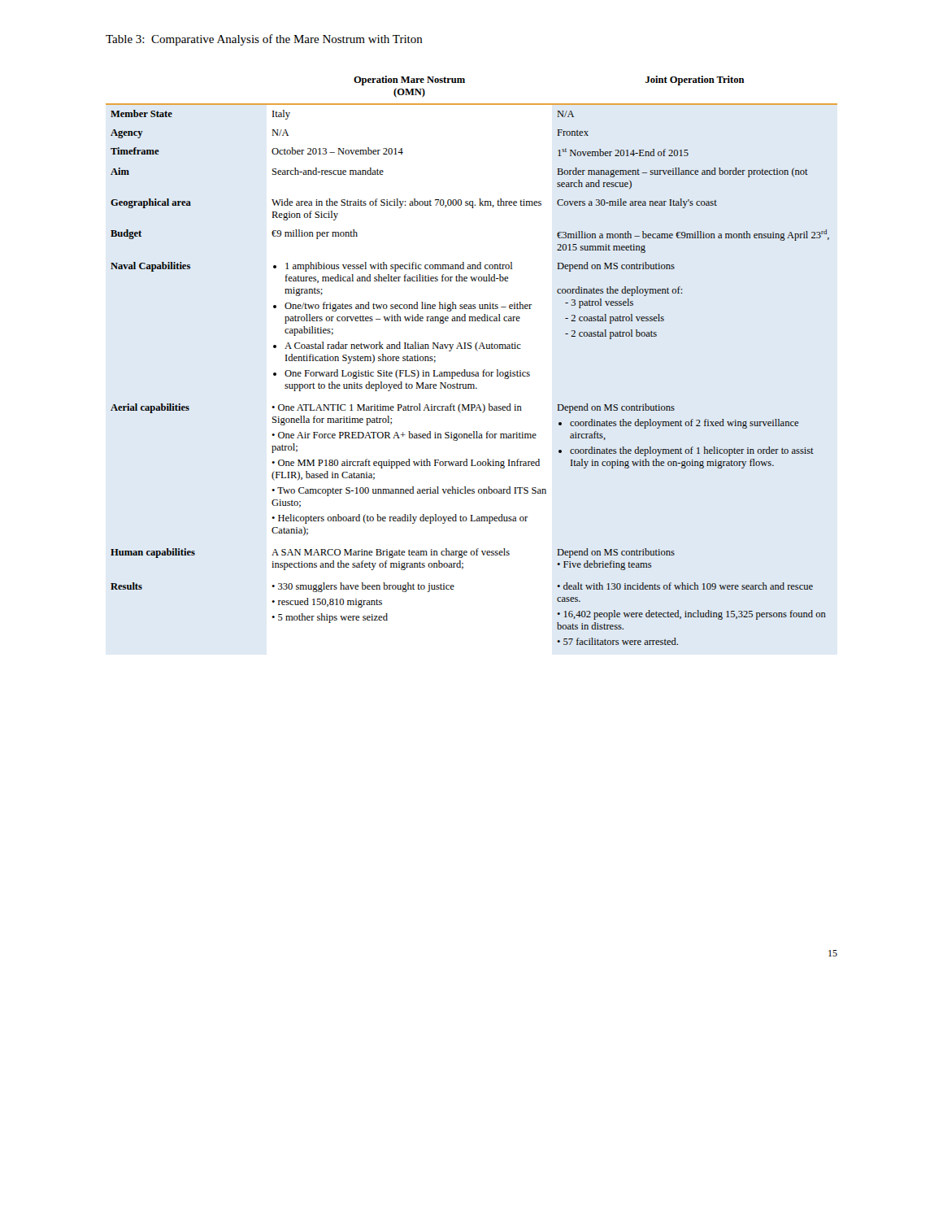Table 3: Comparative Analysis of the Mare Nostrum with Triton
| | Operation Mare Nostrum (OMN) | Joint Operation Triton |
| --- | --- | --- |
| Member State | Italy | N/A |
| Agency | N/A | Frontex |
| Timeframe | October 2013 – November 2014 | 1 st November 2014-End of 2015 |
| Aim | Search-and-rescue mandate | Border management – surveillance and border protection (not search and rescue) |
| Geographical area | Wide area in the Straits of Sicily: about 70,000 sq. km, three times Region of Sicily | Covers a 30-mile area near Italy's coast |
| Budget | €9 million per month | €3million a month – became €9million a month ensuing April 23 rd , 2015 summit meeting |
| Naval Capabilities | 1 amphibious vessel with specific command and control features, medical and shelter facilities for the would-be migrants; One/two frigates and two second line high seas units – either patrollers or corvettes – with wide range and medical care capabilities; A Coastal radar network and Italian Navy AIS (Automatic Identification System) shore stations; One Forward Logistic Site (FLS) in Lampedusa for logistics support to the units deployed to Mare Nostrum. | Depend on MS contributions coordinates the deployment of: 3 patrol vessels 2 coastal patrol vessels 2 coastal patrol boats |
| Aerial capabilities | One ATLANTIC 1 Maritime Patrol Aircraft (MPA) based in Sigonella for maritime patrol; One Air Force PREDATOR A+ based in Sigonella for maritime patrol; One MM P180 aircraft equipped with Forward Looking Infrared (FLIR), based in Catania; Two Camcopter S-100 unmanned aerial vehicles onboard ITS San Giusto; Helicopters onboard (to be readily deployed to Lampedusa or Catania); | Depend on MS contributions coordinates the deployment of 2 fixed wing surveillance aircrafts, coordinates the deployment of 1 helicopter in order to assist Italy in coping with the on-going migratory flows. |
| Human capabilities | A SAN MARCO Marine Brigate team in charge of vessels inspections and the safety of migrants onboard; | Depend on MS contributions Five debriefing teams |
| Results | 330 smugglers have been brought to justice rescued 150,810 migrants 5 mother ships were seized | dealt with 130 incidents of which 109 were search and rescue cases. 16,402 people were detected, including 15,325 persons found on boats in distress. 57 facilitators were arrested. |
15